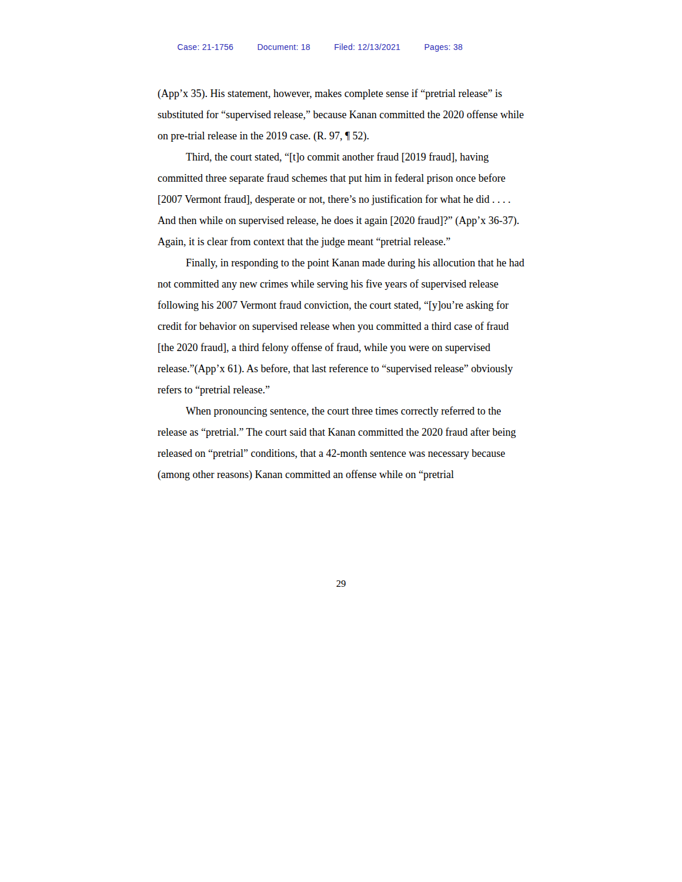Case: 21-1756 Document: 18 Filed: 12/13/2021 Pages: 38
(App’x 35). His statement, however, makes complete sense if “pretrial release” is substituted for “supervised release,” because Kanan committed the 2020 offense while on pre-trial release in the 2019 case. (R. 97, ¶ 52).
Third, the court stated, “[t]o commit another fraud [2019 fraud], having committed three separate fraud schemes that put him in federal prison once before [2007 Vermont fraud], desperate or not, there’s no justification for what he did . . . . And then while on supervised release, he does it again [2020 fraud]?” (App’x 36-37). Again, it is clear from context that the judge meant “pretrial release.”
Finally, in responding to the point Kanan made during his allocution that he had not committed any new crimes while serving his five years of supervised release following his 2007 Vermont fraud conviction, the court stated, “[y]ou’re asking for credit for behavior on supervised release when you committed a third case of fraud [the 2020 fraud], a third felony offense of fraud, while you were on supervised release.”(App’x 61). As before, that last reference to “supervised release” obviously refers to “pretrial release.”
When pronouncing sentence, the court three times correctly referred to the release as “pretrial.” The court said that Kanan committed the 2020 fraud after being released on “pretrial” conditions, that a 42-month sentence was necessary because (among other reasons) Kanan committed an offense while on “pretrial
29